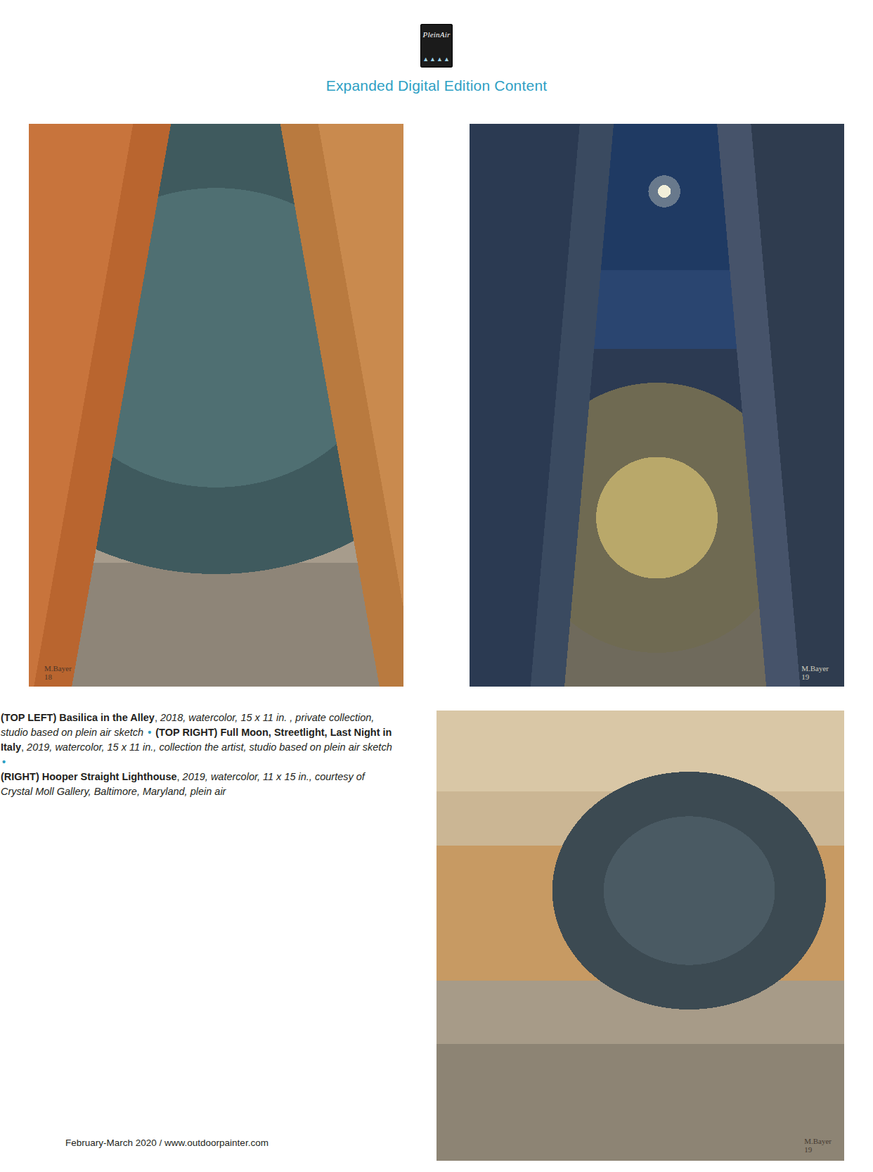PleinAir
▲▲▲▲
Expanded Digital Edition Content
M.Bayer
18
M.Bayer
19
(TOP LEFT) Basilica in the Alley, 2018, watercolor, 15 x 11 in. , private collection, studio based on plein air sketch • (TOP RIGHT) Full Moon, Streetlight, Last Night in Italy, 2019, watercolor, 15 x 11 in., collection the artist, studio based on plein air sketch •
(RIGHT) Hooper Straight Lighthouse, 2019, watercolor, 11 x 15 in., courtesy of Crystal Moll Gallery, Baltimore, Maryland, plein air
M.Bayer
19
February-March 2020 / www.outdoorpainter.com